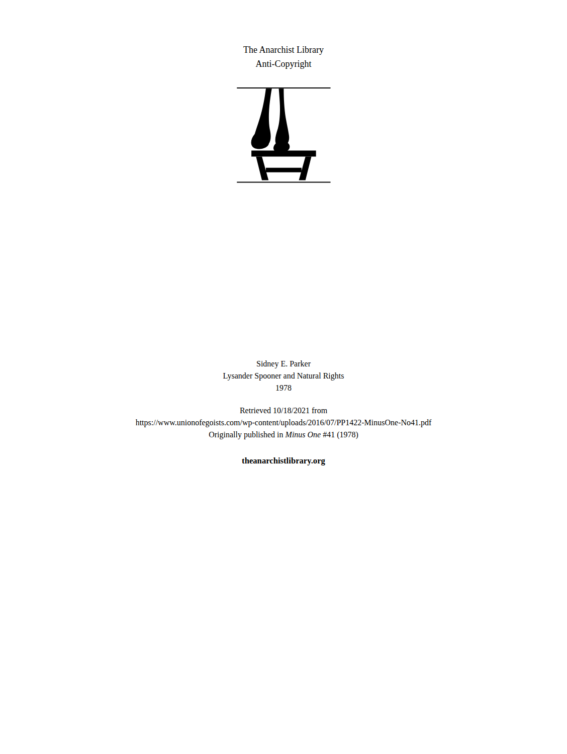The Anarchist Library
Anti-Copyright
Anarchist Library emblem
Sidney E. Parker
Lysander Spooner and Natural Rights
1978
Retrieved 10/18/2021 from
https://www.unionofegoists.com/wp-content/uploads/2016/07/PP1422-MinusOne-No41.pdf
Originally published in Minus One #41 (1978)
theanarchistlibrary.org